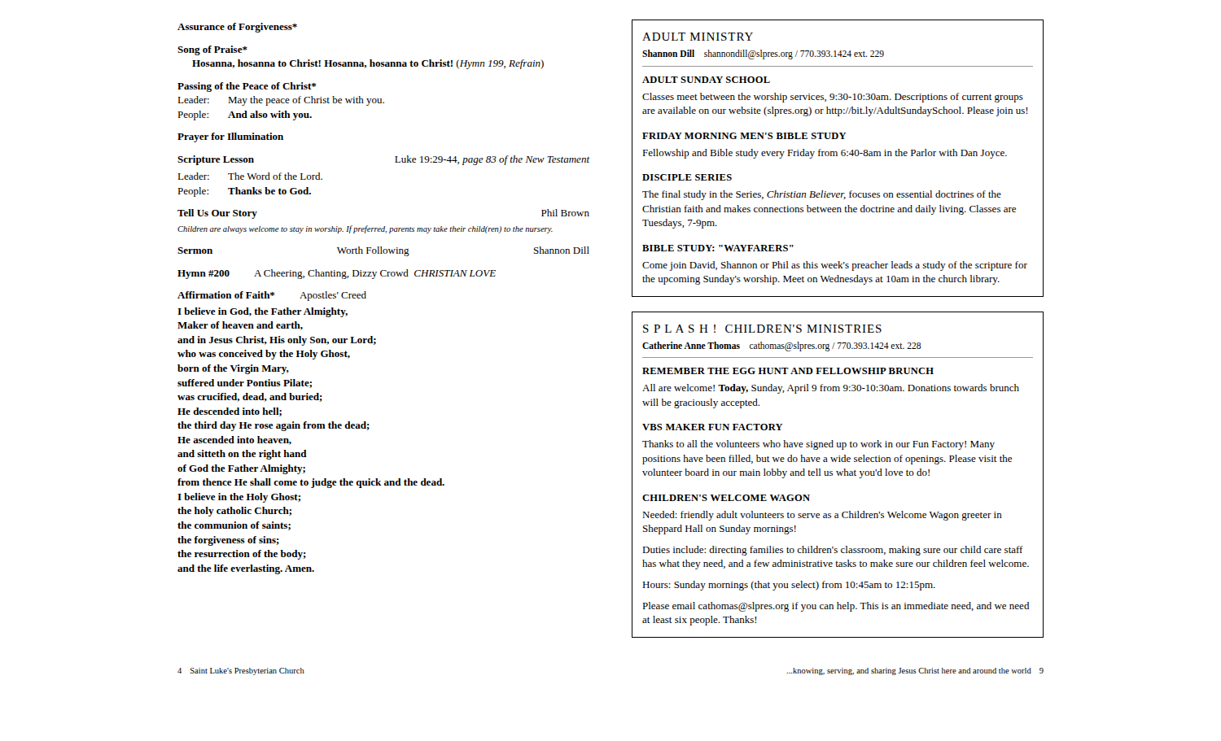Assurance of Forgiveness*
Song of Praise*
Hosanna, hosanna to Christ! Hosanna, hosanna to Christ! (Hymn 199, Refrain)
Passing of the Peace of Christ*
Leader: May the peace of Christ be with you. People: And also with you.
Prayer for Illumination
Scripture Lesson Luke 19:29-44, page 83 of the New Testament
Leader: The Word of the Lord. People: Thanks be to God.
Tell Us Our Story Phil Brown
Children are always welcome to stay in worship. If preferred, parents may take their child(ren) to the nursery.
Sermon Worth Following Shannon Dill
Hymn #200 A Cheering, Chanting, Dizzy Crowd CHRISTIAN LOVE
Affirmation of Faith* Apostles' Creed
I believe in God, the Father Almighty,
Maker of heaven and earth,
and in Jesus Christ, His only Son, our Lord;
who was conceived by the Holy Ghost,
born of the Virgin Mary,
suffered under Pontius Pilate;
was crucified, dead, and buried;
He descended into hell;
the third day He rose again from the dead;
He ascended into heaven,
and sitteth on the right hand
of God the Father Almighty;
from thence He shall come to judge the quick and the dead.
I believe in the Holy Ghost;
the holy catholic Church;
the communion of saints;
the forgiveness of sins;
the resurrection of the body;
and the life everlasting. Amen.
ADULT MINISTRY
Shannon Dill shannondill@slpres.org / 770.393.1424 ext. 229
ADULT SUNDAY SCHOOL
Classes meet between the worship services, 9:30-10:30am. Descriptions of current groups are available on our website (slpres.org) or http://bit.ly/AdultSundaySchool. Please join us!
FRIDAY MORNING MEN'S BIBLE STUDY
Fellowship and Bible study every Friday from 6:40-8am in the Parlor with Dan Joyce.
DISCIPLE SERIES
The final study in the Series, Christian Believer, focuses on essential doctrines of the Christian faith and makes connections between the doctrine and daily living. Classes are Tuesdays, 7-9pm.
BIBLE STUDY: "WAYFARERS"
Come join David, Shannon or Phil as this week's preacher leads a study of the scripture for the upcoming Sunday's worship. Meet on Wednesdays at 10am in the church library.
S P L A S H ! CHILDREN'S MINISTRIES
Catherine Anne Thomas cathomas@slpres.org / 770.393.1424 ext. 228
REMEMBER THE EGG HUNT AND FELLOWSHIP BRUNCH
All are welcome! Today, Sunday, April 9 from 9:30-10:30am. Donations towards brunch will be graciously accepted.
VBS MAKER FUN FACTORY
Thanks to all the volunteers who have signed up to work in our Fun Factory! Many positions have been filled, but we do have a wide selection of openings. Please visit the volunteer board in our main lobby and tell us what you'd love to do!
CHILDREN'S WELCOME WAGON
Needed: friendly adult volunteers to serve as a Children's Welcome Wagon greeter in Sheppard Hall on Sunday mornings!
Duties include: directing families to children's classroom, making sure our child care staff has what they need, and a few administrative tasks to make sure our children feel welcome.
Hours: Sunday mornings (that you select) from 10:45am to 12:15pm.
Please email cathomas@slpres.org if you can help. This is an immediate need, and we need at least six people. Thanks!
4 Saint Luke's Presbyterian Church
...knowing, serving, and sharing Jesus Christ here and around the world9